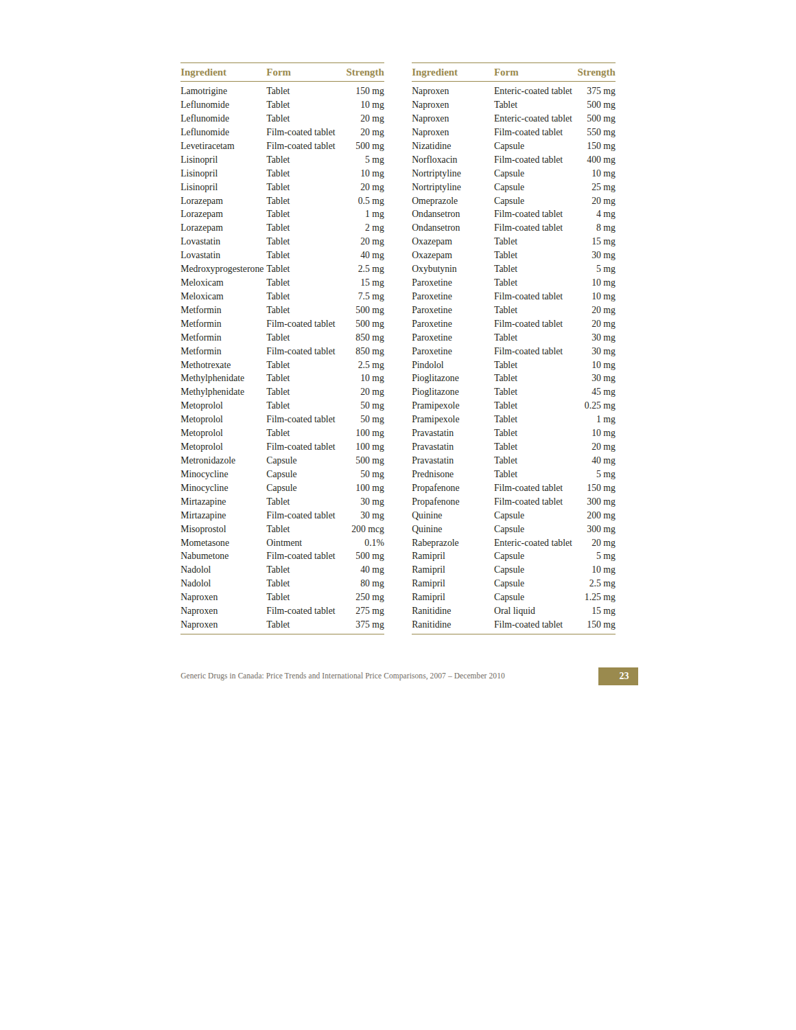| Ingredient | Form | Strength |
| --- | --- | --- |
| Lamotrigine | Tablet | 150 mg |
| Leflunomide | Tablet | 10 mg |
| Leflunomide | Tablet | 20 mg |
| Leflunomide | Film-coated tablet | 20 mg |
| Levetiracetam | Film-coated tablet | 500 mg |
| Lisinopril | Tablet | 5 mg |
| Lisinopril | Tablet | 10 mg |
| Lisinopril | Tablet | 20 mg |
| Lorazepam | Tablet | 0.5 mg |
| Lorazepam | Tablet | 1 mg |
| Lorazepam | Tablet | 2 mg |
| Lovastatin | Tablet | 20 mg |
| Lovastatin | Tablet | 40 mg |
| Medroxyprogesterone | Tablet | 2.5 mg |
| Meloxicam | Tablet | 15 mg |
| Meloxicam | Tablet | 7.5 mg |
| Metformin | Tablet | 500 mg |
| Metformin | Film-coated tablet | 500 mg |
| Metformin | Tablet | 850 mg |
| Metformin | Film-coated tablet | 850 mg |
| Methotrexate | Tablet | 2.5 mg |
| Methylphenidate | Tablet | 10 mg |
| Methylphenidate | Tablet | 20 mg |
| Metoprolol | Tablet | 50 mg |
| Metoprolol | Film-coated tablet | 50 mg |
| Metoprolol | Tablet | 100 mg |
| Metoprolol | Film-coated tablet | 100 mg |
| Metronidazole | Capsule | 500 mg |
| Minocycline | Capsule | 50 mg |
| Minocycline | Capsule | 100 mg |
| Mirtazapine | Tablet | 30 mg |
| Mirtazapine | Film-coated tablet | 30 mg |
| Misoprostol | Tablet | 200 mcg |
| Mometasone | Ointment | 0.1% |
| Nabumetone | Film-coated tablet | 500 mg |
| Nadolol | Tablet | 40 mg |
| Nadolol | Tablet | 80 mg |
| Naproxen | Tablet | 250 mg |
| Naproxen | Film-coated tablet | 275 mg |
| Naproxen | Tablet | 375 mg |
| Ingredient | Form | Strength |
| --- | --- | --- |
| Naproxen | Enteric-coated tablet | 375 mg |
| Naproxen | Tablet | 500 mg |
| Naproxen | Enteric-coated tablet | 500 mg |
| Naproxen | Film-coated tablet | 550 mg |
| Nizatidine | Capsule | 150 mg |
| Norfloxacin | Film-coated tablet | 400 mg |
| Nortriptyline | Capsule | 10 mg |
| Nortriptyline | Capsule | 25 mg |
| Omeprazole | Capsule | 20 mg |
| Ondansetron | Film-coated tablet | 4 mg |
| Ondansetron | Film-coated tablet | 8 mg |
| Oxazepam | Tablet | 15 mg |
| Oxazepam | Tablet | 30 mg |
| Oxybutynin | Tablet | 5 mg |
| Paroxetine | Tablet | 10 mg |
| Paroxetine | Film-coated tablet | 10 mg |
| Paroxetine | Tablet | 20 mg |
| Paroxetine | Film-coated tablet | 20 mg |
| Paroxetine | Tablet | 30 mg |
| Paroxetine | Film-coated tablet | 30 mg |
| Pindolol | Tablet | 10 mg |
| Pioglitazone | Tablet | 30 mg |
| Pioglitazone | Tablet | 45 mg |
| Pramipexole | Tablet | 0.25 mg |
| Pramipexole | Tablet | 1 mg |
| Pravastatin | Tablet | 10 mg |
| Pravastatin | Tablet | 20 mg |
| Pravastatin | Tablet | 40 mg |
| Prednisone | Tablet | 5 mg |
| Propafenone | Film-coated tablet | 150 mg |
| Propafenone | Film-coated tablet | 300 mg |
| Quinine | Capsule | 200 mg |
| Quinine | Capsule | 300 mg |
| Rabeprazole | Enteric-coated tablet | 20 mg |
| Ramipril | Capsule | 5 mg |
| Ramipril | Capsule | 10 mg |
| Ramipril | Capsule | 2.5 mg |
| Ramipril | Capsule | 1.25 mg |
| Ranitidine | Oral liquid | 15 mg |
| Ranitidine | Film-coated tablet | 150 mg |
Generic Drugs in Canada: Price Trends and International Price Comparisons, 2007 – December 2010
23